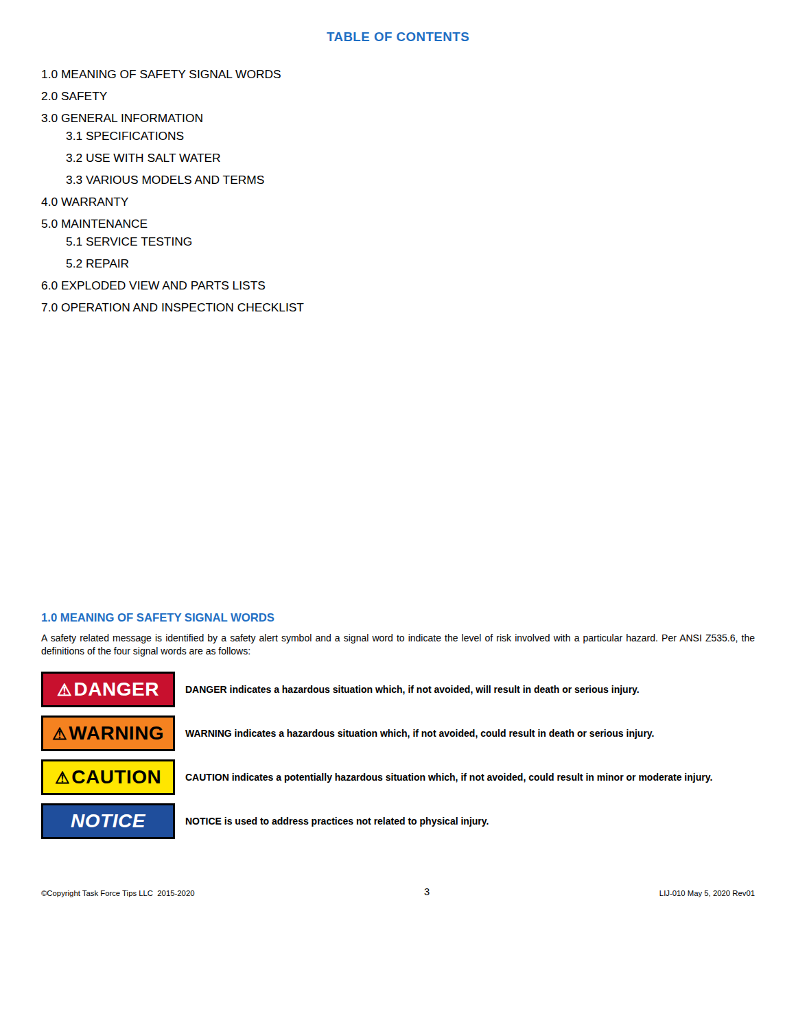TABLE OF CONTENTS
1.0 MEANING OF SAFETY SIGNAL WORDS
2.0 SAFETY
3.0 GENERAL INFORMATION
3.1 SPECIFICATIONS
3.2 USE WITH SALT WATER
3.3 VARIOUS MODELS AND TERMS
4.0 WARRANTY
5.0 MAINTENANCE
5.1 SERVICE TESTING
5.2 REPAIR
6.0 EXPLODED VIEW AND PARTS LISTS
7.0 OPERATION AND INSPECTION CHECKLIST
1.0 MEANING OF SAFETY SIGNAL WORDS
A safety related message is identified by a safety alert symbol and a signal word to indicate the level of risk involved with a particular hazard. Per ANSI Z535.6, the definitions of the four signal words are as follows:
| ⚠ DANGER | DANGER indicates a hazardous situation which, if not avoided, will result in death or serious injury. |
| ⚠ WARNING | WARNING indicates a hazardous situation which, if not avoided, could result in death or serious injury. |
| ⚠ CAUTION | CAUTION indicates a potentially hazardous situation which, if not avoided, could result in minor or moderate injury. |
| NOTICE | NOTICE is used to address practices not related to physical injury. |
©Copyright Task Force Tips LLC 2015-2020
3
LIJ-010 May 5, 2020 Rev01